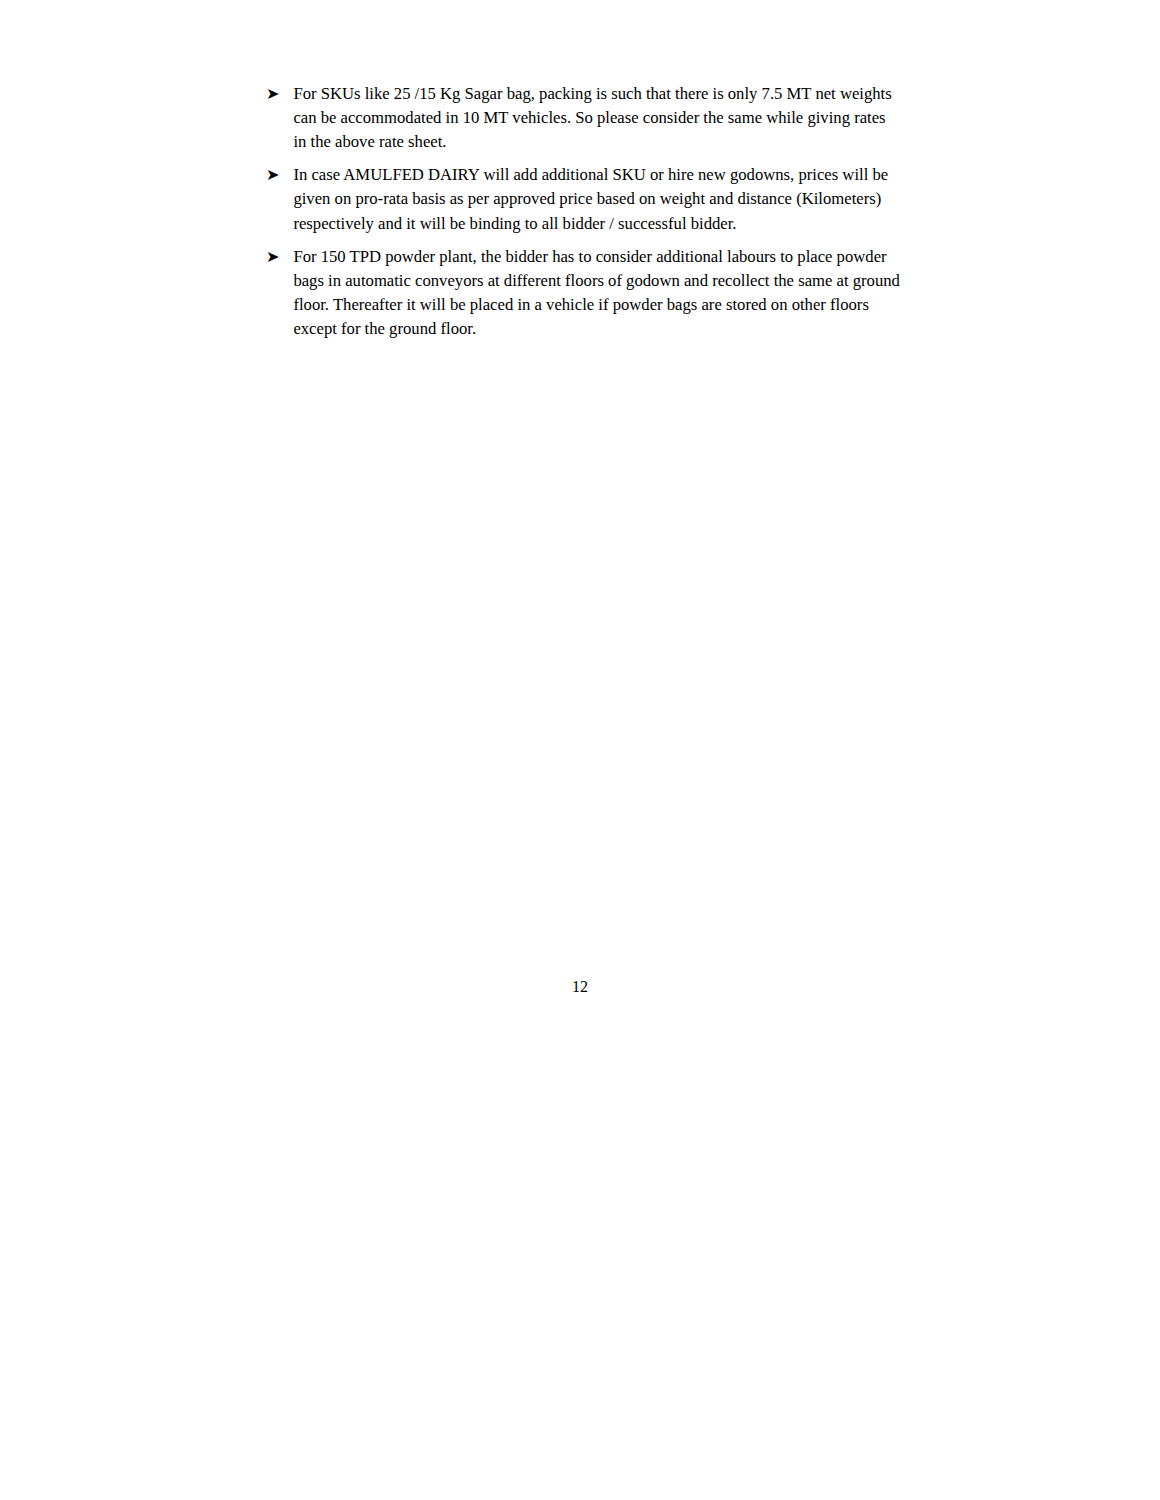For SKUs like 25 /15 Kg Sagar bag, packing is such that there is only 7.5 MT net weights can be accommodated in 10 MT vehicles. So please consider the same while giving rates in the above rate sheet.
In case AMULFED DAIRY will add additional SKU or hire new godowns, prices will be given on pro-rata basis as per approved price based on weight and distance (Kilometers) respectively and it will be binding to all bidder / successful bidder.
For 150 TPD powder plant, the bidder has to consider additional labours to place powder bags in automatic conveyors at different floors of godown and recollect the same at ground floor. Thereafter it will be placed in a vehicle if powder bags are stored on other floors except for the ground floor.
12